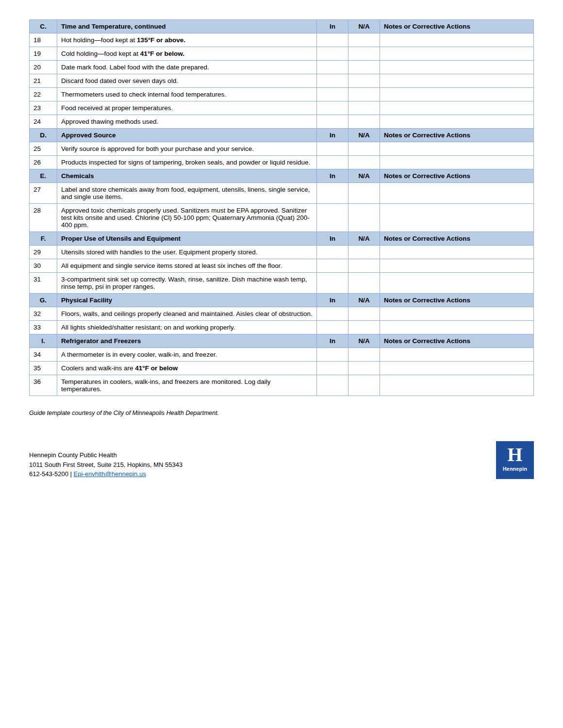| C. | Time and Temperature, continued | In | N/A | Notes or Corrective Actions |
| 18 | Hot holding—food kept at 135°F or above. | | | |
| 19 | Cold holding—food kept at 41°F or below. | | | |
| 20 | Date mark food. Label food with the date prepared. | | | |
| 21 | Discard food dated over seven days old. | | | |
| 22 | Thermometers used to check internal food temperatures. | | | |
| 23 | Food received at proper temperatures. | | | |
| 24 | Approved thawing methods used. | | | |
| D. | Approved Source | In | N/A | Notes or Corrective Actions |
| 25 | Verify source is approved for both your purchase and your service. | | | |
| 26 | Products inspected for signs of tampering, broken seals, and powder or liquid residue. | | | |
| E. | Chemicals | In | N/A | Notes or Corrective Actions |
| 27 | Label and store chemicals away from food, equipment, utensils, linens, single service, and single use items. | | | |
| 28 | Approved toxic chemicals properly used. Sanitizers must be EPA approved. Sanitizer test kits onsite and used. Chlorine (Cl) 50-100 ppm; Quaternary Ammonia (Quat) 200-400 ppm. | | | |
| F. | Proper Use of Utensils and Equipment | In | N/A | Notes or Corrective Actions |
| 29 | Utensils stored with handles to the user. Equipment properly stored. | | | |
| 30 | All equipment and single service items stored at least six inches off the floor. | | | |
| 31 | 3-compartment sink set up correctly. Wash, rinse, sanitize. Dish machine wash temp, rinse temp, psi in proper ranges. | | | |
| G. | Physical Facility | In | N/A | Notes or Corrective Actions |
| 32 | Floors, walls, and ceilings properly cleaned and maintained. Aisles clear of obstruction. | | | |
| 33 | All lights shielded/shatter resistant; on and working properly. | | | |
| I. | Refrigerator and Freezers | In | N/A | Notes or Corrective Actions |
| 34 | A thermometer is in every cooler, walk-in, and freezer. | | | |
| 35 | Coolers and walk-ins are 41°F or below | | | |
| 36 | Temperatures in coolers, walk-ins, and freezers are monitored. Log daily temperatures. | | | |
Guide template courtesy of the City of Minneapolis Health Department.
Hennepin County Public Health
1011 South First Street, Suite 215, Hopkins, MN 55343
612-543-5200 | Epi-envhlth@hennepin.us
H Hennepin